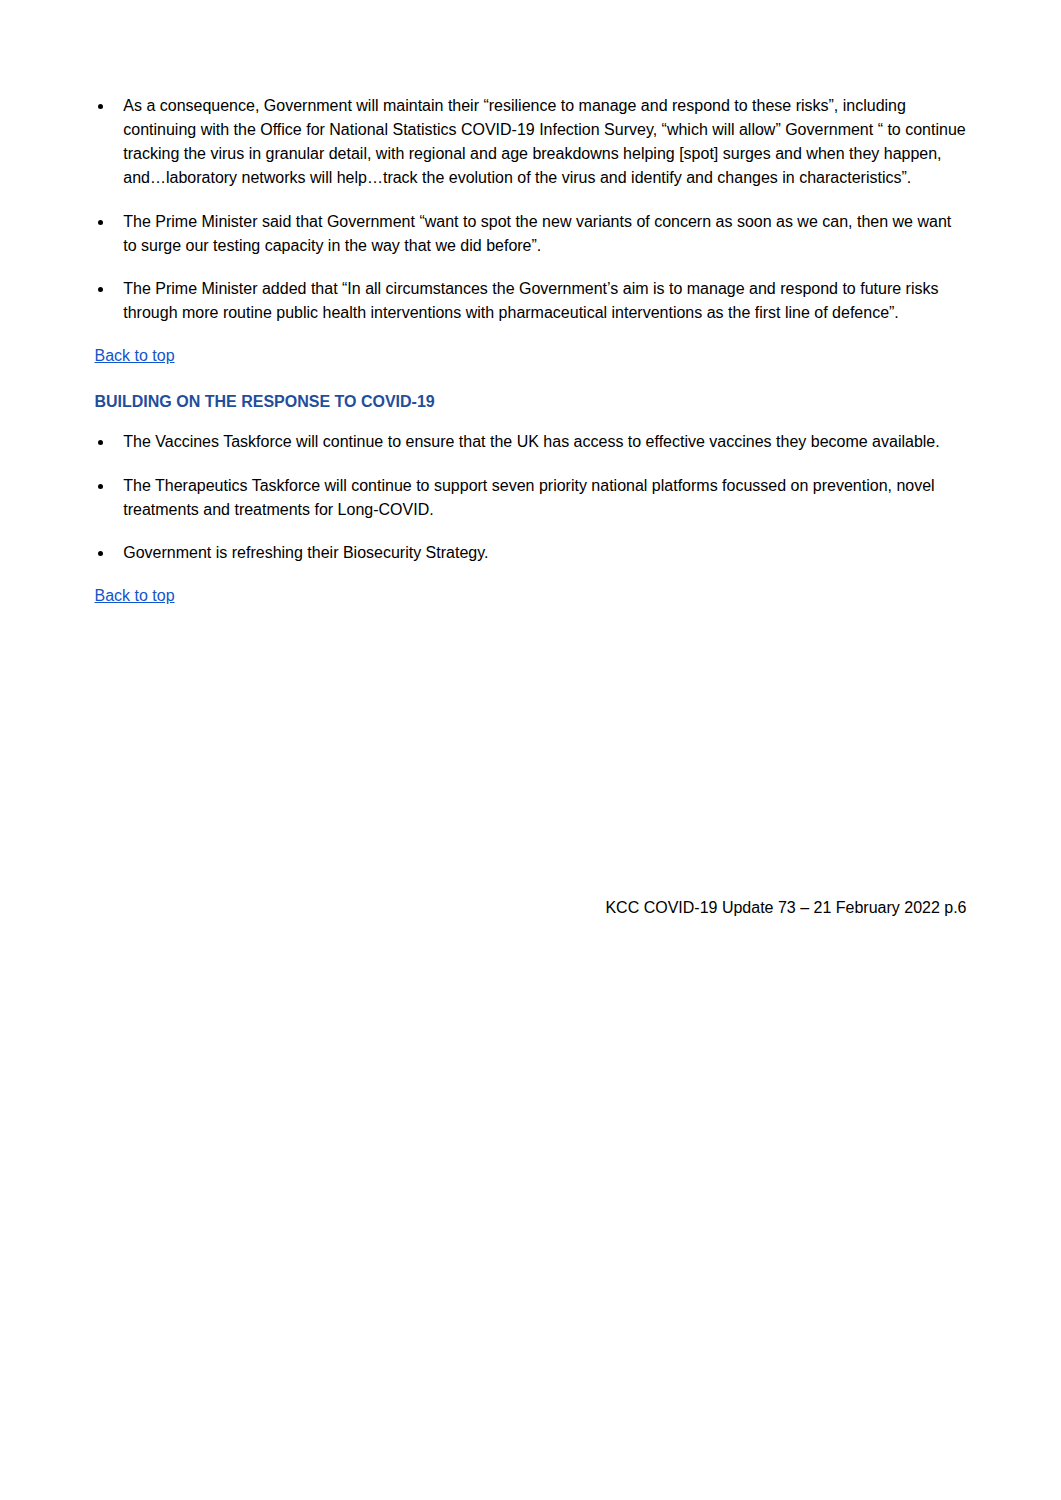As a consequence, Government will maintain their “resilience to manage and respond to these risks”, including continuing with the Office for National Statistics COVID-19 Infection Survey, “which will allow” Government “ to continue tracking the virus in granular detail, with regional and age breakdowns helping [spot] surges and when they happen, and…laboratory networks will help…track the evolution of the virus and identify and changes in characteristics”.
The Prime Minister said that Government “want to spot the new variants of concern as soon as we can, then we want to surge our testing capacity in the way that we did before”.
The Prime Minister added that “In all circumstances the Government’s aim is to manage and respond to future risks through more routine public health interventions with pharmaceutical interventions as the first line of defence”.
Back to top
BUILDING ON THE RESPONSE TO COVID-19
The Vaccines Taskforce will continue to ensure that the UK has access to effective vaccines they become available.
The Therapeutics Taskforce will continue to support seven priority national platforms focussed on prevention, novel treatments and treatments for Long-COVID.
Government is refreshing their Biosecurity Strategy.
Back to top
KCC COVID-19 Update 73 – 21 February 2022 p.6